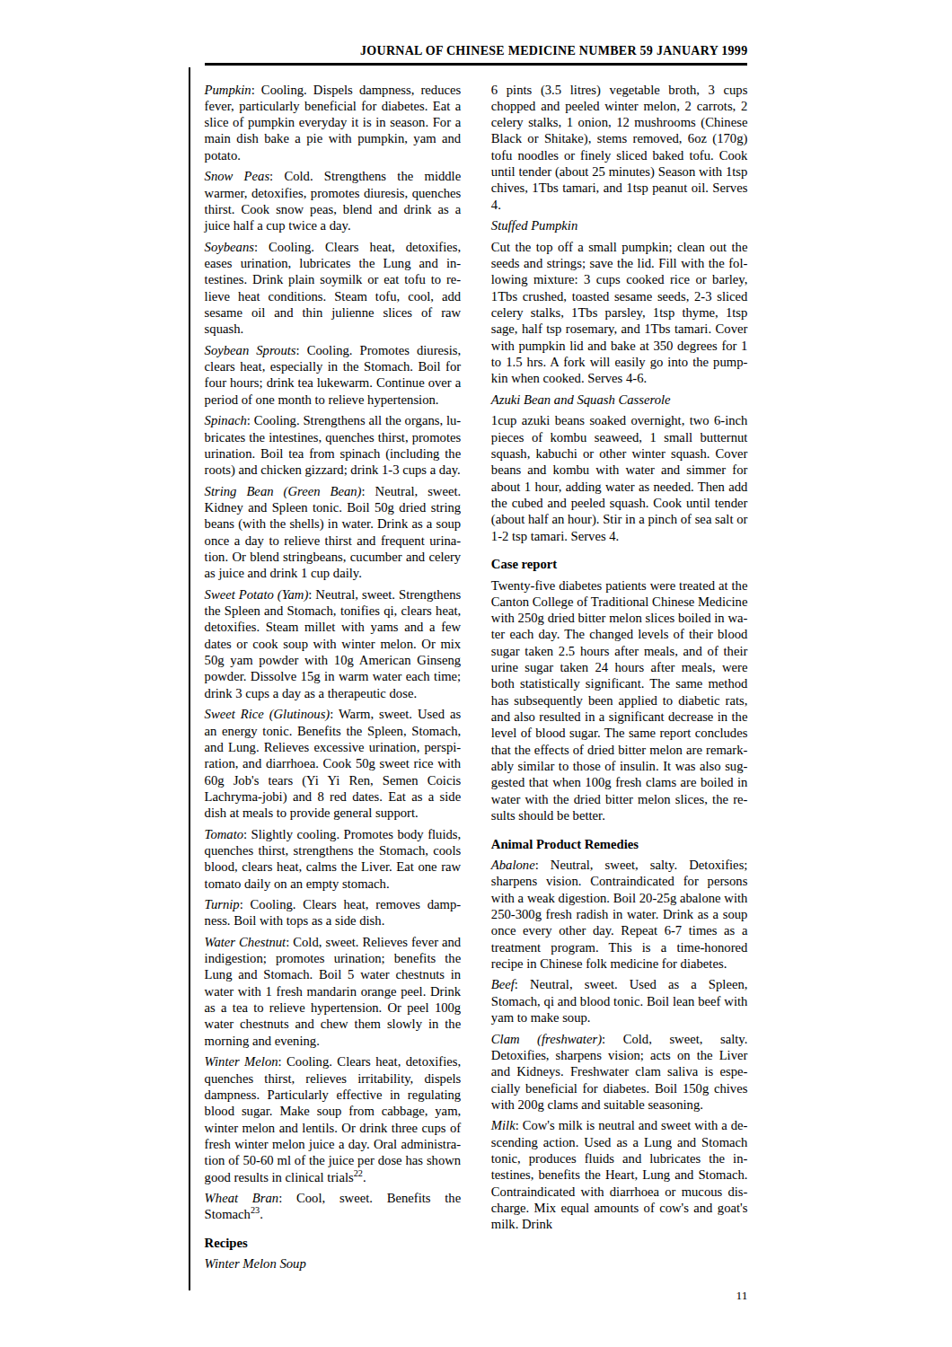JOURNAL OF CHINESE MEDICINE NUMBER 59 JANUARY 1999
Pumpkin: Cooling. Dispels dampness, reduces fever, particularly beneficial for diabetes. Eat a slice of pumpkin everyday it is in season. For a main dish bake a pie with pumpkin, yam and potato.
Snow Peas: Cold. Strengthens the middle warmer, detoxifies, promotes diuresis, quenches thirst. Cook snow peas, blend and drink as a juice half a cup twice a day.
Soybeans: Cooling. Clears heat, detoxifies, eases urination, lubricates the Lung and intestines. Drink plain soymilk or eat tofu to relieve heat conditions. Steam tofu, cool, add sesame oil and thin julienne slices of raw squash.
Soybean Sprouts: Cooling. Promotes diuresis, clears heat, especially in the Stomach. Boil for four hours; drink tea lukewarm. Continue over a period of one month to relieve hypertension.
Spinach: Cooling. Strengthens all the organs, lubricates the intestines, quenches thirst, promotes urination. Boil tea from spinach (including the roots) and chicken gizzard; drink 1-3 cups a day.
String Bean (Green Bean): Neutral, sweet. Kidney and Spleen tonic. Boil 50g dried string beans (with the shells) in water. Drink as a soup once a day to relieve thirst and frequent urination. Or blend stringbeans, cucumber and celery as juice and drink 1 cup daily.
Sweet Potato (Yam): Neutral, sweet. Strengthens the Spleen and Stomach, tonifies qi, clears heat, detoxifies. Steam millet with yams and a few dates or cook soup with winter melon. Or mix 50g yam powder with 10g American Ginseng powder. Dissolve 15g in warm water each time; drink 3 cups a day as a therapeutic dose.
Sweet Rice (Glutinous): Warm, sweet. Used as an energy tonic. Benefits the Spleen, Stomach, and Lung. Relieves excessive urination, perspiration, and diarrhoea. Cook 50g sweet rice with 60g Job's tears (Yi Yi Ren, Semen Coicis Lachryma-jobi) and 8 red dates. Eat as a side dish at meals to provide general support.
Tomato: Slightly cooling. Promotes body fluids, quenches thirst, strengthens the Stomach, cools blood, clears heat, calms the Liver. Eat one raw tomato daily on an empty stomach.
Turnip: Cooling. Clears heat, removes dampness. Boil with tops as a side dish.
Water Chestnut: Cold, sweet. Relieves fever and indigestion; promotes urination; benefits the Lung and Stomach. Boil 5 water chestnuts in water with 1 fresh mandarin orange peel. Drink as a tea to relieve hypertension. Or peel 100g water chestnuts and chew them slowly in the morning and evening.
Winter Melon: Cooling. Clears heat, detoxifies, quenches thirst, relieves irritability, dispels dampness. Particularly effective in regulating blood sugar. Make soup from cabbage, yam, winter melon and lentils. Or drink three cups of fresh winter melon juice a day. Oral administration of 50-60 ml of the juice per dose has shown good results in clinical trials22.
Wheat Bran: Cool, sweet. Benefits the Stomach23.
Recipes
Winter Melon Soup
6 pints (3.5 litres) vegetable broth, 3 cups chopped and peeled winter melon, 2 carrots, 2 celery stalks, 1 onion, 12 mushrooms (Chinese Black or Shitake), stems removed, 6oz (170g) tofu noodles or finely sliced baked tofu. Cook until tender (about 25 minutes) Season with 1tsp chives, 1Tbs tamari, and 1tsp peanut oil. Serves 4.
Stuffed Pumpkin
Cut the top off a small pumpkin; clean out the seeds and strings; save the lid. Fill with the following mixture: 3 cups cooked rice or barley, 1Tbs crushed, toasted sesame seeds, 2-3 sliced celery stalks, 1Tbs parsley, 1tsp thyme, 1tsp sage, half tsp rosemary, and 1Tbs tamari. Cover with pumpkin lid and bake at 350 degrees for 1 to 1.5 hrs. A fork will easily go into the pumpkin when cooked. Serves 4-6.
Azuki Bean and Squash Casserole
1cup azuki beans soaked overnight, two 6-inch pieces of kombu seaweed, 1 small butternut squash, kabuchi or other winter squash. Cover beans and kombu with water and simmer for about 1 hour, adding water as needed. Then add the cubed and peeled squash. Cook until tender (about half an hour). Stir in a pinch of sea salt or 1-2 tsp tamari. Serves 4.
Case report
Twenty-five diabetes patients were treated at the Canton College of Traditional Chinese Medicine with 250g dried bitter melon slices boiled in water each day. The changed levels of their blood sugar taken 2.5 hours after meals, and of their urine sugar taken 24 hours after meals, were both statistically significant. The same method has subsequently been applied to diabetic rats, and also resulted in a significant decrease in the level of blood sugar. The same report concludes that the effects of dried bitter melon are remarkably similar to those of insulin. It was also suggested that when 100g fresh clams are boiled in water with the dried bitter melon slices, the results should be better.
Animal Product Remedies
Abalone: Neutral, sweet, salty. Detoxifies; sharpens vision. Contraindicated for persons with a weak digestion. Boil 20-25g abalone with 250-300g fresh radish in water. Drink as a soup once every other day. Repeat 6-7 times as a treatment program. This is a time-honored recipe in Chinese folk medicine for diabetes.
Beef: Neutral, sweet. Used as a Spleen, Stomach, qi and blood tonic. Boil lean beef with yam to make soup.
Clam (freshwater): Cold, sweet, salty. Detoxifies, sharpens vision; acts on the Liver and Kidneys. Freshwater clam saliva is especially beneficial for diabetes. Boil 150g chives with 200g clams and suitable seasoning.
Milk: Cow's milk is neutral and sweet with a descending action. Used as a Lung and Stomach tonic, produces fluids and lubricates the intestines, benefits the Heart, Lung and Stomach. Contraindicated with diarrhoea or mucous discharge. Mix equal amounts of cow's and goat's milk. Drink
11